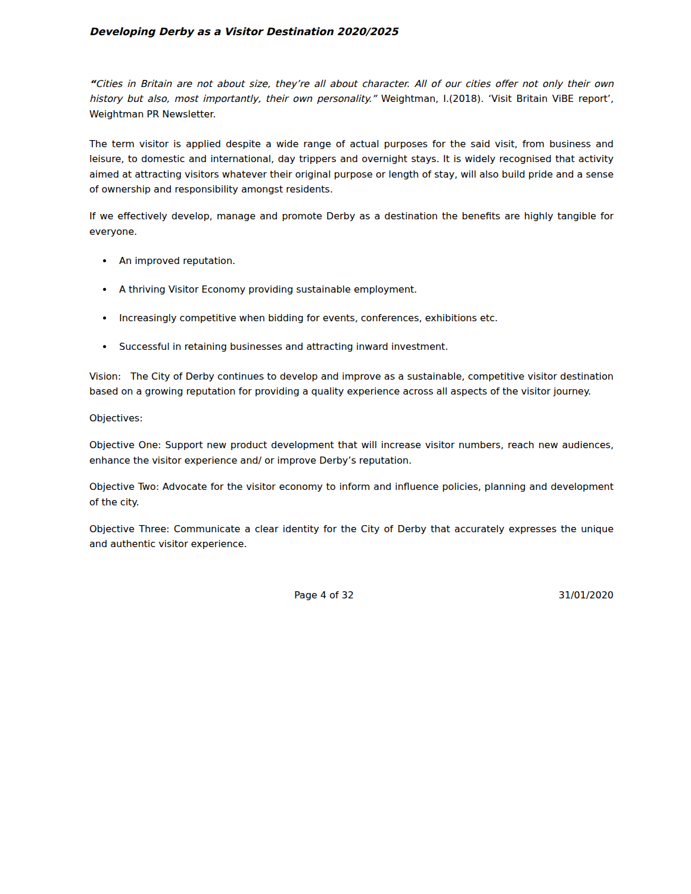Developing Derby as a Visitor Destination 2020/2025
“Cities in Britain are not about size, they’re all about character. All of our cities offer not only their own history but also, most importantly, their own personality.” Weightman, I.(2018). ‘Visit Britain ViBE report’, Weightman PR Newsletter.
The term visitor is applied despite a wide range of actual purposes for the said visit, from business and leisure, to domestic and international, day trippers and overnight stays. It is widely recognised that activity aimed at attracting visitors whatever their original purpose or length of stay, will also build pride and a sense of ownership and responsibility amongst residents.
If we effectively develop, manage and promote Derby as a destination the benefits are highly tangible for everyone.
An improved reputation.
A thriving Visitor Economy providing sustainable employment.
Increasingly competitive when bidding for events, conferences, exhibitions etc.
Successful in retaining businesses and attracting inward investment.
Vision: The City of Derby continues to develop and improve as a sustainable, competitive visitor destination based on a growing reputation for providing a quality experience across all aspects of the visitor journey.
Objectives:
Objective One: Support new product development that will increase visitor numbers, reach new audiences, enhance the visitor experience and/ or improve Derby’s reputation.
Objective Two: Advocate for the visitor economy to inform and influence policies, planning and development of the city.
Objective Three: Communicate a clear identity for the City of Derby that accurately expresses the unique and authentic visitor experience.
Page 4 of 32 31/01/2020